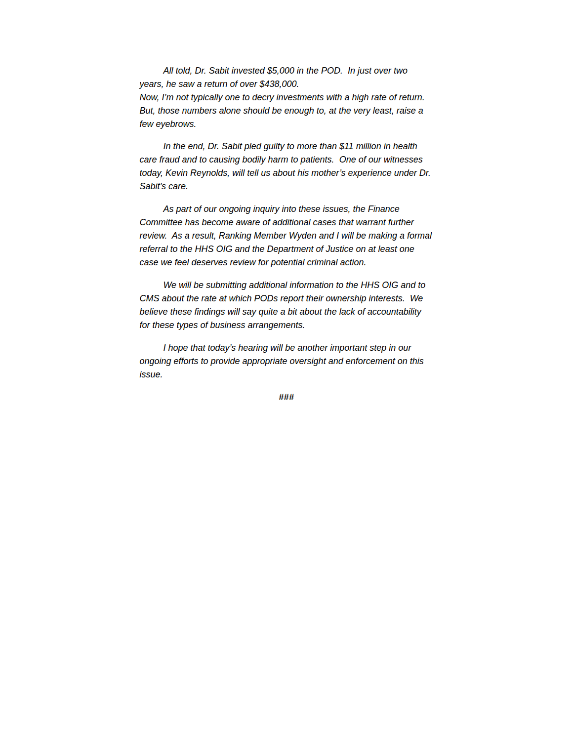All told, Dr. Sabit invested $5,000 in the POD. In just over two years, he saw a return of over $438,000.
Now, I’m not typically one to decry investments with a high rate of return. But, those numbers alone should be enough to, at the very least, raise a few eyebrows.
In the end, Dr. Sabit pled guilty to more than $11 million in health care fraud and to causing bodily harm to patients. One of our witnesses today, Kevin Reynolds, will tell us about his mother’s experience under Dr. Sabit’s care.
As part of our ongoing inquiry into these issues, the Finance Committee has become aware of additional cases that warrant further review. As a result, Ranking Member Wyden and I will be making a formal referral to the HHS OIG and the Department of Justice on at least one case we feel deserves review for potential criminal action.
We will be submitting additional information to the HHS OIG and to CMS about the rate at which PODs report their ownership interests. We believe these findings will say quite a bit about the lack of accountability for these types of business arrangements.
I hope that today’s hearing will be another important step in our ongoing efforts to provide appropriate oversight and enforcement on this issue.
###